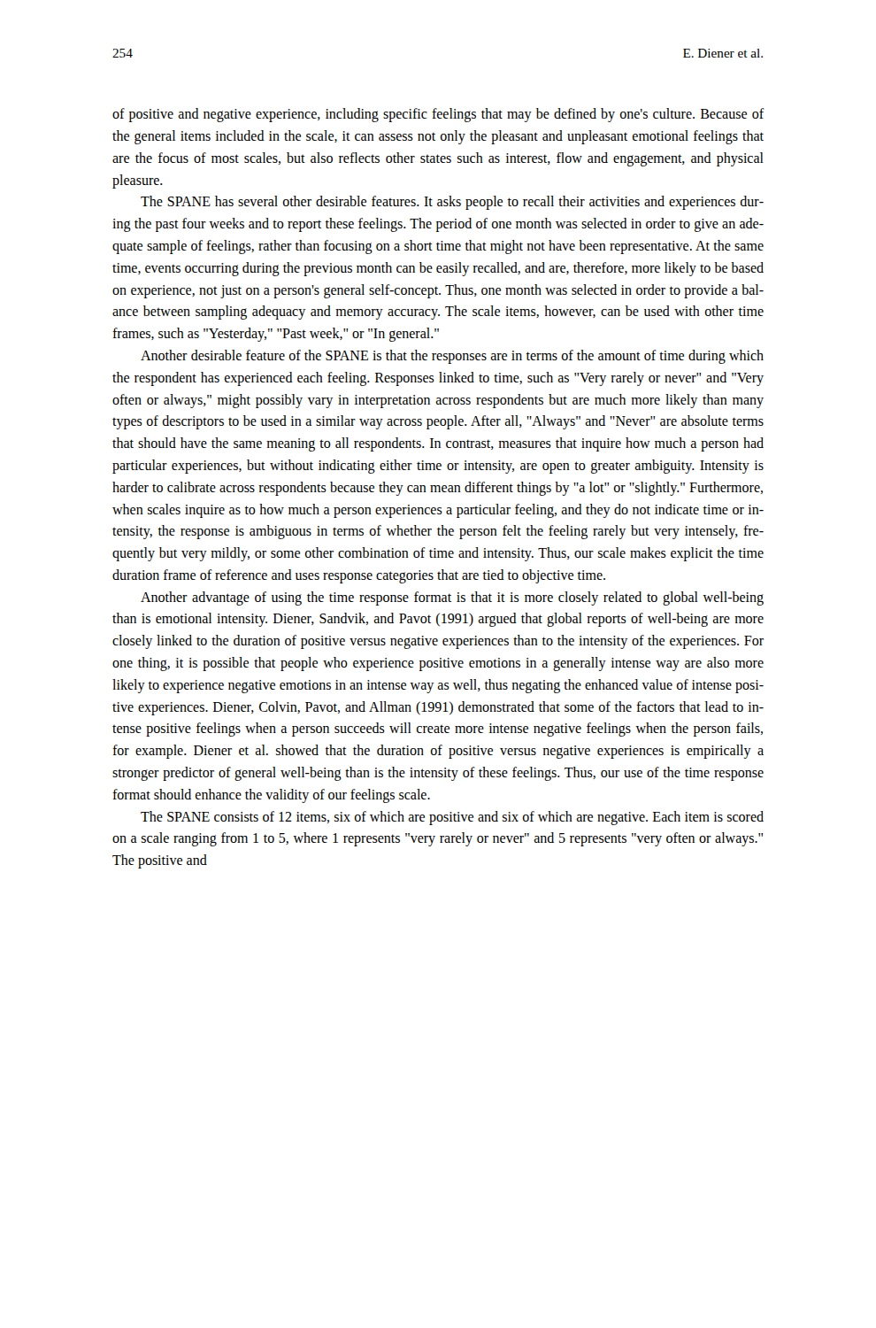254 E. Diener et al.
of positive and negative experience, including specific feelings that may be defined by one's culture. Because of the general items included in the scale, it can assess not only the pleasant and unpleasant emotional feelings that are the focus of most scales, but also reflects other states such as interest, flow and engagement, and physical pleasure.
The SPANE has several other desirable features. It asks people to recall their activities and experiences during the past four weeks and to report these feelings. The period of one month was selected in order to give an adequate sample of feelings, rather than focusing on a short time that might not have been representative. At the same time, events occurring during the previous month can be easily recalled, and are, therefore, more likely to be based on experience, not just on a person's general self-concept. Thus, one month was selected in order to provide a balance between sampling adequacy and memory accuracy. The scale items, however, can be used with other time frames, such as "Yesterday," "Past week," or "In general."
Another desirable feature of the SPANE is that the responses are in terms of the amount of time during which the respondent has experienced each feeling. Responses linked to time, such as "Very rarely or never" and "Very often or always," might possibly vary in interpretation across respondents but are much more likely than many types of descriptors to be used in a similar way across people. After all, "Always" and "Never" are absolute terms that should have the same meaning to all respondents. In contrast, measures that inquire how much a person had particular experiences, but without indicating either time or intensity, are open to greater ambiguity. Intensity is harder to calibrate across respondents because they can mean different things by "a lot" or "slightly." Furthermore, when scales inquire as to how much a person experiences a particular feeling, and they do not indicate time or intensity, the response is ambiguous in terms of whether the person felt the feeling rarely but very intensely, frequently but very mildly, or some other combination of time and intensity. Thus, our scale makes explicit the time duration frame of reference and uses response categories that are tied to objective time.
Another advantage of using the time response format is that it is more closely related to global well-being than is emotional intensity. Diener, Sandvik, and Pavot (1991) argued that global reports of well-being are more closely linked to the duration of positive versus negative experiences than to the intensity of the experiences. For one thing, it is possible that people who experience positive emotions in a generally intense way are also more likely to experience negative emotions in an intense way as well, thus negating the enhanced value of intense positive experiences. Diener, Colvin, Pavot, and Allman (1991) demonstrated that some of the factors that lead to intense positive feelings when a person succeeds will create more intense negative feelings when the person fails, for example. Diener et al. showed that the duration of positive versus negative experiences is empirically a stronger predictor of general well-being than is the intensity of these feelings. Thus, our use of the time response format should enhance the validity of our feelings scale.
The SPANE consists of 12 items, six of which are positive and six of which are negative. Each item is scored on a scale ranging from 1 to 5, where 1 represents "very rarely or never" and 5 represents "very often or always." The positive and